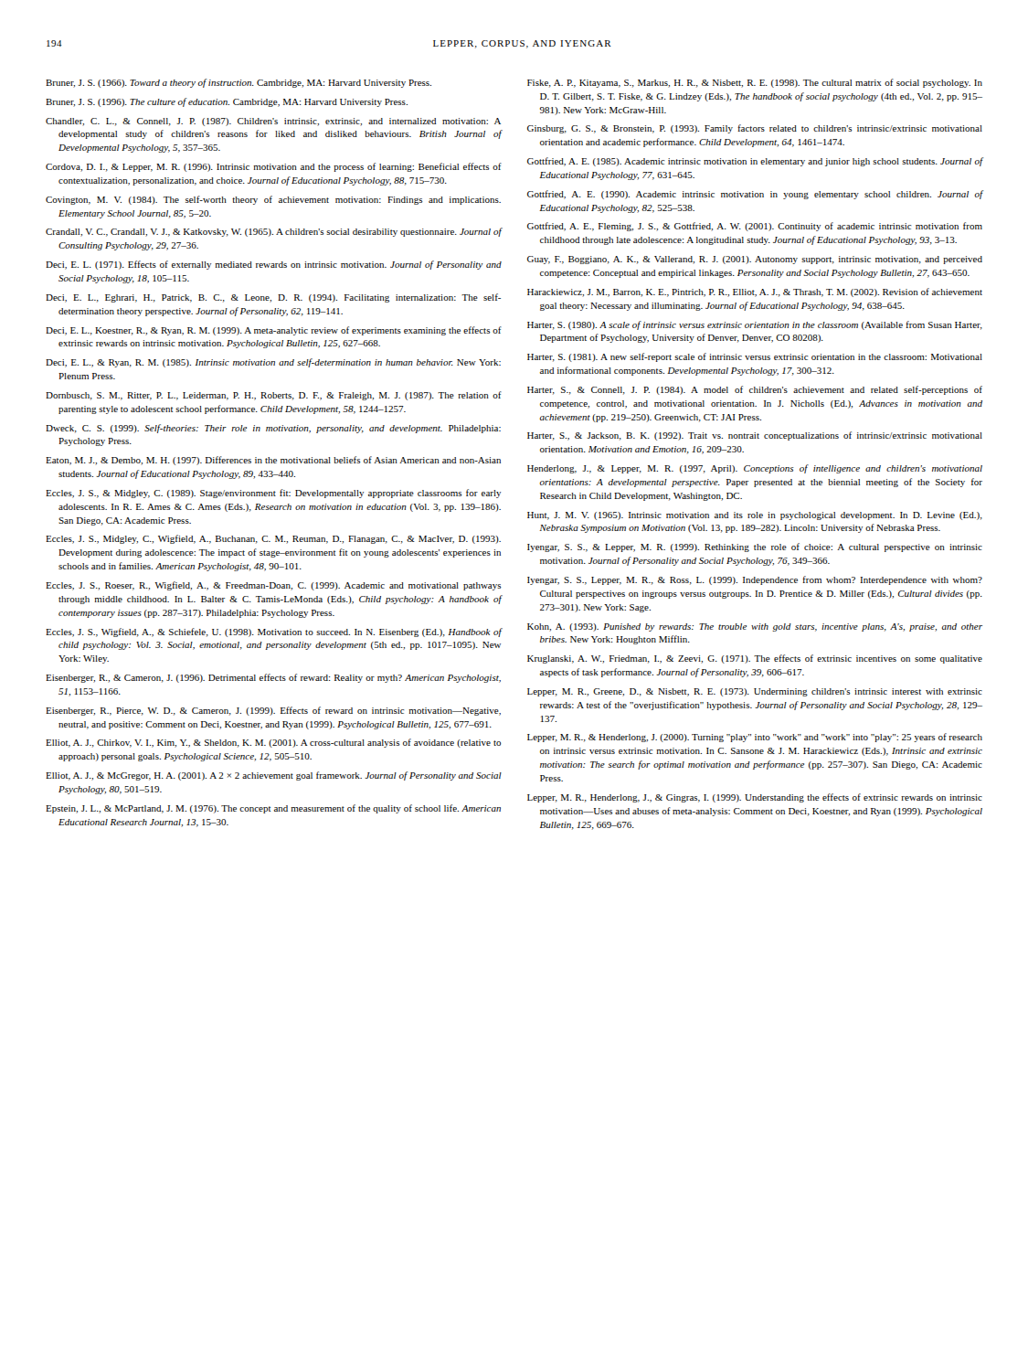194
LEPPER, CORPUS, AND IYENGAR
Bruner, J. S. (1966). Toward a theory of instruction. Cambridge, MA: Harvard University Press.
Bruner, J. S. (1996). The culture of education. Cambridge, MA: Harvard University Press.
Chandler, C. L., & Connell, J. P. (1987). Children's intrinsic, extrinsic, and internalized motivation: A developmental study of children's reasons for liked and disliked behaviours. British Journal of Developmental Psychology, 5, 357–365.
Cordova, D. I., & Lepper, M. R. (1996). Intrinsic motivation and the process of learning: Beneficial effects of contextualization, personalization, and choice. Journal of Educational Psychology, 88, 715–730.
Covington, M. V. (1984). The self-worth theory of achievement motivation: Findings and implications. Elementary School Journal, 85, 5–20.
Crandall, V. C., Crandall, V. J., & Katkovsky, W. (1965). A children's social desirability questionnaire. Journal of Consulting Psychology, 29, 27–36.
Deci, E. L. (1971). Effects of externally mediated rewards on intrinsic motivation. Journal of Personality and Social Psychology, 18, 105–115.
Deci, E. L., Eghrari, H., Patrick, B. C., & Leone, D. R. (1994). Facilitating internalization: The self-determination theory perspective. Journal of Personality, 62, 119–141.
Deci, E. L., Koestner, R., & Ryan, R. M. (1999). A meta-analytic review of experiments examining the effects of extrinsic rewards on intrinsic motivation. Psychological Bulletin, 125, 627–668.
Deci, E. L., & Ryan, R. M. (1985). Intrinsic motivation and self-determination in human behavior. New York: Plenum Press.
Dornbusch, S. M., Ritter, P. L., Leiderman, P. H., Roberts, D. F., & Fraleigh, M. J. (1987). The relation of parenting style to adolescent school performance. Child Development, 58, 1244–1257.
Dweck, C. S. (1999). Self-theories: Their role in motivation, personality, and development. Philadelphia: Psychology Press.
Eaton, M. J., & Dembo, M. H. (1997). Differences in the motivational beliefs of Asian American and non-Asian students. Journal of Educational Psychology, 89, 433–440.
Eccles, J. S., & Midgley, C. (1989). Stage/environment fit: Developmentally appropriate classrooms for early adolescents. In R. E. Ames & C. Ames (Eds.), Research on motivation in education (Vol. 3, pp. 139–186). San Diego, CA: Academic Press.
Eccles, J. S., Midgley, C., Wigfield, A., Buchanan, C. M., Reuman, D., Flanagan, C., & MacIver, D. (1993). Development during adolescence: The impact of stage–environment fit on young adolescents' experiences in schools and in families. American Psychologist, 48, 90–101.
Eccles, J. S., Roeser, R., Wigfield, A., & Freedman-Doan, C. (1999). Academic and motivational pathways through middle childhood. In L. Balter & C. Tamis-LeMonda (Eds.), Child psychology: A handbook of contemporary issues (pp. 287–317). Philadelphia: Psychology Press.
Eccles, J. S., Wigfield, A., & Schiefele, U. (1998). Motivation to succeed. In N. Eisenberg (Ed.), Handbook of child psychology: Vol. 3. Social, emotional, and personality development (5th ed., pp. 1017–1095). New York: Wiley.
Eisenberger, R., & Cameron, J. (1996). Detrimental effects of reward: Reality or myth? American Psychologist, 51, 1153–1166.
Eisenberger, R., Pierce, W. D., & Cameron, J. (1999). Effects of reward on intrinsic motivation—Negative, neutral, and positive: Comment on Deci, Koestner, and Ryan (1999). Psychological Bulletin, 125, 677–691.
Elliot, A. J., Chirkov, V. I., Kim, Y., & Sheldon, K. M. (2001). A cross-cultural analysis of avoidance (relative to approach) personal goals. Psychological Science, 12, 505–510.
Elliot, A. J., & McGregor, H. A. (2001). A 2 × 2 achievement goal framework. Journal of Personality and Social Psychology, 80, 501–519.
Epstein, J. L., & McPartland, J. M. (1976). The concept and measurement of the quality of school life. American Educational Research Journal, 13, 15–30.
Fiske, A. P., Kitayama, S., Markus, H. R., & Nisbett, R. E. (1998). The cultural matrix of social psychology. In D. T. Gilbert, S. T. Fiske, & G. Lindzey (Eds.), The handbook of social psychology (4th ed., Vol. 2, pp. 915–981). New York: McGraw-Hill.
Ginsburg, G. S., & Bronstein, P. (1993). Family factors related to children's intrinsic/extrinsic motivational orientation and academic performance. Child Development, 64, 1461–1474.
Gottfried, A. E. (1985). Academic intrinsic motivation in elementary and junior high school students. Journal of Educational Psychology, 77, 631–645.
Gottfried, A. E. (1990). Academic intrinsic motivation in young elementary school children. Journal of Educational Psychology, 82, 525–538.
Gottfried, A. E., Fleming, J. S., & Gottfried, A. W. (2001). Continuity of academic intrinsic motivation from childhood through late adolescence: A longitudinal study. Journal of Educational Psychology, 93, 3–13.
Guay, F., Boggiano, A. K., & Vallerand, R. J. (2001). Autonomy support, intrinsic motivation, and perceived competence: Conceptual and empirical linkages. Personality and Social Psychology Bulletin, 27, 643–650.
Harackiewicz, J. M., Barron, K. E., Pintrich, P. R., Elliot, A. J., & Thrash, T. M. (2002). Revision of achievement goal theory: Necessary and illuminating. Journal of Educational Psychology, 94, 638–645.
Harter, S. (1980). A scale of intrinsic versus extrinsic orientation in the classroom (Available from Susan Harter, Department of Psychology, University of Denver, Denver, CO 80208).
Harter, S. (1981). A new self-report scale of intrinsic versus extrinsic orientation in the classroom: Motivational and informational components. Developmental Psychology, 17, 300–312.
Harter, S., & Connell, J. P. (1984). A model of children's achievement and related self-perceptions of competence, control, and motivational orientation. In J. Nicholls (Ed.), Advances in motivation and achievement (pp. 219–250). Greenwich, CT: JAI Press.
Harter, S., & Jackson, B. K. (1992). Trait vs. nontrait conceptualizations of intrinsic/extrinsic motivational orientation. Motivation and Emotion, 16, 209–230.
Henderlong, J., & Lepper, M. R. (1997, April). Conceptions of intelligence and children's motivational orientations: A developmental perspective. Paper presented at the biennial meeting of the Society for Research in Child Development, Washington, DC.
Hunt, J. M. V. (1965). Intrinsic motivation and its role in psychological development. In D. Levine (Ed.), Nebraska Symposium on Motivation (Vol. 13, pp. 189–282). Lincoln: University of Nebraska Press.
Iyengar, S. S., & Lepper, M. R. (1999). Rethinking the role of choice: A cultural perspective on intrinsic motivation. Journal of Personality and Social Psychology, 76, 349–366.
Iyengar, S. S., Lepper, M. R., & Ross, L. (1999). Independence from whom? Interdependence with whom? Cultural perspectives on ingroups versus outgroups. In D. Prentice & D. Miller (Eds.), Cultural divides (pp. 273–301). New York: Sage.
Kohn, A. (1993). Punished by rewards: The trouble with gold stars, incentive plans, A's, praise, and other bribes. New York: Houghton Mifflin.
Kruglanski, A. W., Friedman, I., & Zeevi, G. (1971). The effects of extrinsic incentives on some qualitative aspects of task performance. Journal of Personality, 39, 606–617.
Lepper, M. R., Greene, D., & Nisbett, R. E. (1973). Undermining children's intrinsic interest with extrinsic rewards: A test of the "overjustification" hypothesis. Journal of Personality and Social Psychology, 28, 129–137.
Lepper, M. R., & Henderlong, J. (2000). Turning "play" into "work" and "work" into "play": 25 years of research on intrinsic versus extrinsic motivation. In C. Sansone & J. M. Harackiewicz (Eds.), Intrinsic and extrinsic motivation: The search for optimal motivation and performance (pp. 257–307). San Diego, CA: Academic Press.
Lepper, M. R., Henderlong, J., & Gingras, I. (1999). Understanding the effects of extrinsic rewards on intrinsic motivation—Uses and abuses of meta-analysis: Comment on Deci, Koestner, and Ryan (1999). Psychological Bulletin, 125, 669–676.